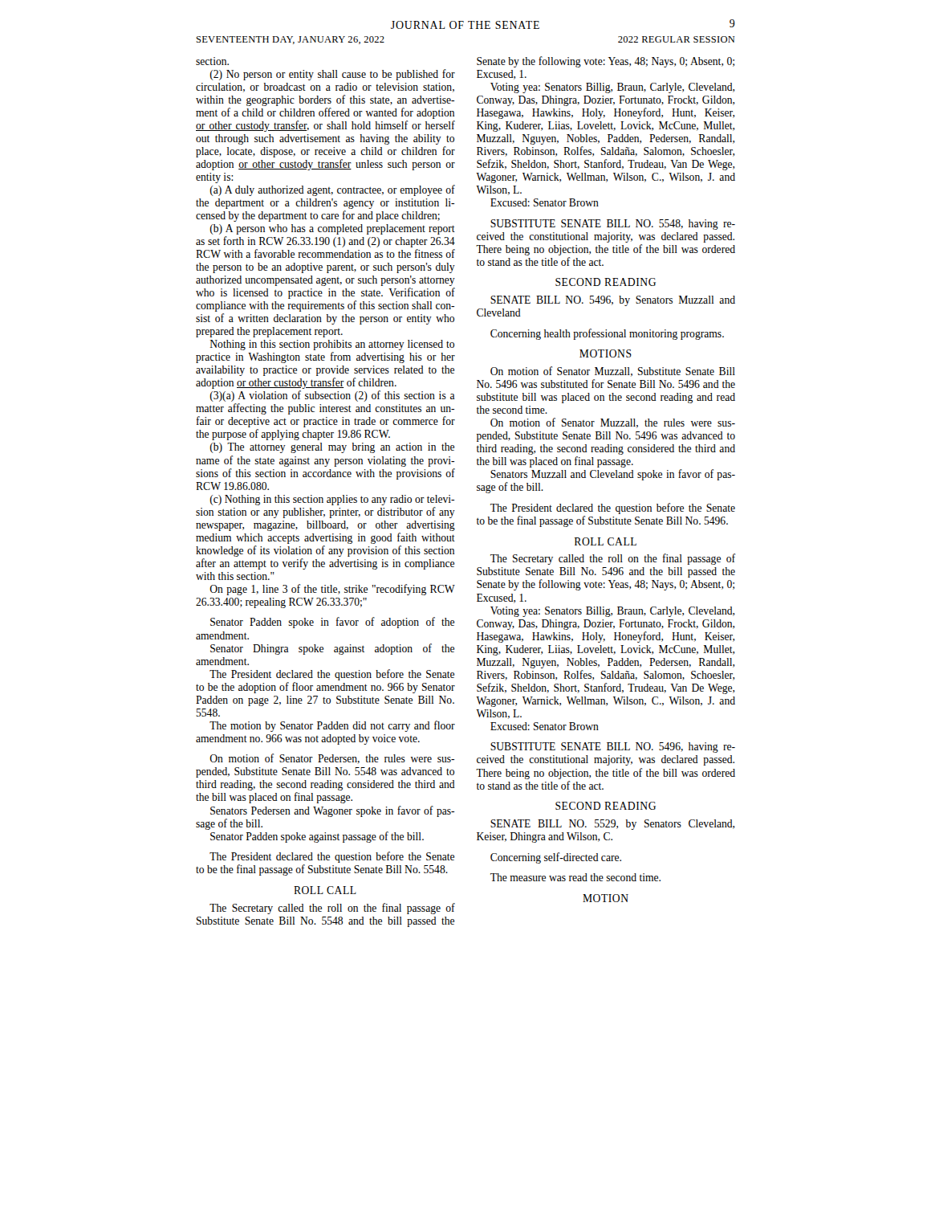JOURNAL OF THE SENATE
9
SEVENTEENTH DAY, JANUARY 26, 2022 2022 REGULAR SESSION
section.
(2) No person or entity shall cause to be published for circulation, or broadcast on a radio or television station, within the geographic borders of this state, an advertisement of a child or children offered or wanted for adoption or other custody transfer, or shall hold himself or herself out through such advertisement as having the ability to place, locate, dispose, or receive a child or children for adoption or other custody transfer unless such person or entity is:
(a) A duly authorized agent, contractee, or employee of the department or a children's agency or institution licensed by the department to care for and place children;
(b) A person who has a completed preplacement report as set forth in RCW 26.33.190 (1) and (2) or chapter 26.34 RCW with a favorable recommendation as to the fitness of the person to be an adoptive parent, or such person's duly authorized uncompensated agent, or such person's attorney who is licensed to practice in the state. Verification of compliance with the requirements of this section shall consist of a written declaration by the person or entity who prepared the preplacement report.
Nothing in this section prohibits an attorney licensed to practice in Washington state from advertising his or her availability to practice or provide services related to the adoption or other custody transfer of children.
(3)(a) A violation of subsection (2) of this section is a matter affecting the public interest and constitutes an unfair or deceptive act or practice in trade or commerce for the purpose of applying chapter 19.86 RCW.
(b) The attorney general may bring an action in the name of the state against any person violating the provisions of this section in accordance with the provisions of RCW 19.86.080.
(c) Nothing in this section applies to any radio or television station or any publisher, printer, or distributor of any newspaper, magazine, billboard, or other advertising medium which accepts advertising in good faith without knowledge of its violation of any provision of this section after an attempt to verify the advertising is in compliance with this section."
On page 1, line 3 of the title, strike "recodifying RCW 26.33.400; repealing RCW 26.33.370;"
Senator Padden spoke in favor of adoption of the amendment.
Senator Dhingra spoke against adoption of the amendment.
The President declared the question before the Senate to be the adoption of floor amendment no. 966 by Senator Padden on page 2, line 27 to Substitute Senate Bill No. 5548.
The motion by Senator Padden did not carry and floor amendment no. 966 was not adopted by voice vote.
On motion of Senator Pedersen, the rules were suspended, Substitute Senate Bill No. 5548 was advanced to third reading, the second reading considered the third and the bill was placed on final passage.
Senators Pedersen and Wagoner spoke in favor of passage of the bill.
Senator Padden spoke against passage of the bill.
The President declared the question before the Senate to be the final passage of Substitute Senate Bill No. 5548.
ROLL CALL
The Secretary called the roll on the final passage of Substitute Senate Bill No. 5548 and the bill passed the Senate by the following vote: Yeas, 48; Nays, 0; Absent, 0; Excused, 1.
Voting yea: Senators Billig, Braun, Carlyle, Cleveland, Conway, Das, Dhingra, Dozier, Fortunato, Frockt, Gildon, Hasegawa, Hawkins, Holy, Honeyford, Hunt, Keiser, King, Kuderer, Liias, Lovelett, Lovick, McCune, Mullet, Muzzall, Nguyen, Nobles, Padden, Pedersen, Randall, Rivers, Robinson, Rolfes, Saldaña, Salomon, Schoesler, Sefzik, Sheldon, Short, Stanford, Trudeau, Van De Wege, Wagoner, Warnick, Wellman, Wilson, C., Wilson, J. and Wilson, L.
Excused: Senator Brown
SUBSTITUTE SENATE BILL NO. 5548, having received the constitutional majority, was declared passed. There being no objection, the title of the bill was ordered to stand as the title of the act.
SECOND READING
SENATE BILL NO. 5496, by Senators Muzzall and Cleveland
Concerning health professional monitoring programs.
MOTIONS
On motion of Senator Muzzall, Substitute Senate Bill No. 5496 was substituted for Senate Bill No. 5496 and the substitute bill was placed on the second reading and read the second time.
On motion of Senator Muzzall, the rules were suspended, Substitute Senate Bill No. 5496 was advanced to third reading, the second reading considered the third and the bill was placed on final passage.
Senators Muzzall and Cleveland spoke in favor of passage of the bill.
The President declared the question before the Senate to be the final passage of Substitute Senate Bill No. 5496.
ROLL CALL
The Secretary called the roll on the final passage of Substitute Senate Bill No. 5496 and the bill passed the Senate by the following vote: Yeas, 48; Nays, 0; Absent, 0; Excused, 1.
Voting yea: Senators Billig, Braun, Carlyle, Cleveland, Conway, Das, Dhingra, Dozier, Fortunato, Frockt, Gildon, Hasegawa, Hawkins, Holy, Honeyford, Hunt, Keiser, King, Kuderer, Liias, Lovelett, Lovick, McCune, Mullet, Muzzall, Nguyen, Nobles, Padden, Pedersen, Randall, Rivers, Robinson, Rolfes, Saldaña, Salomon, Schoesler, Sefzik, Sheldon, Short, Stanford, Trudeau, Van De Wege, Wagoner, Warnick, Wellman, Wilson, C., Wilson, J. and Wilson, L.
Excused: Senator Brown
SUBSTITUTE SENATE BILL NO. 5496, having received the constitutional majority, was declared passed. There being no objection, the title of the bill was ordered to stand as the title of the act.
SECOND READING
SENATE BILL NO. 5529, by Senators Cleveland, Keiser, Dhingra and Wilson, C.
Concerning self-directed care.
The measure was read the second time.
MOTION